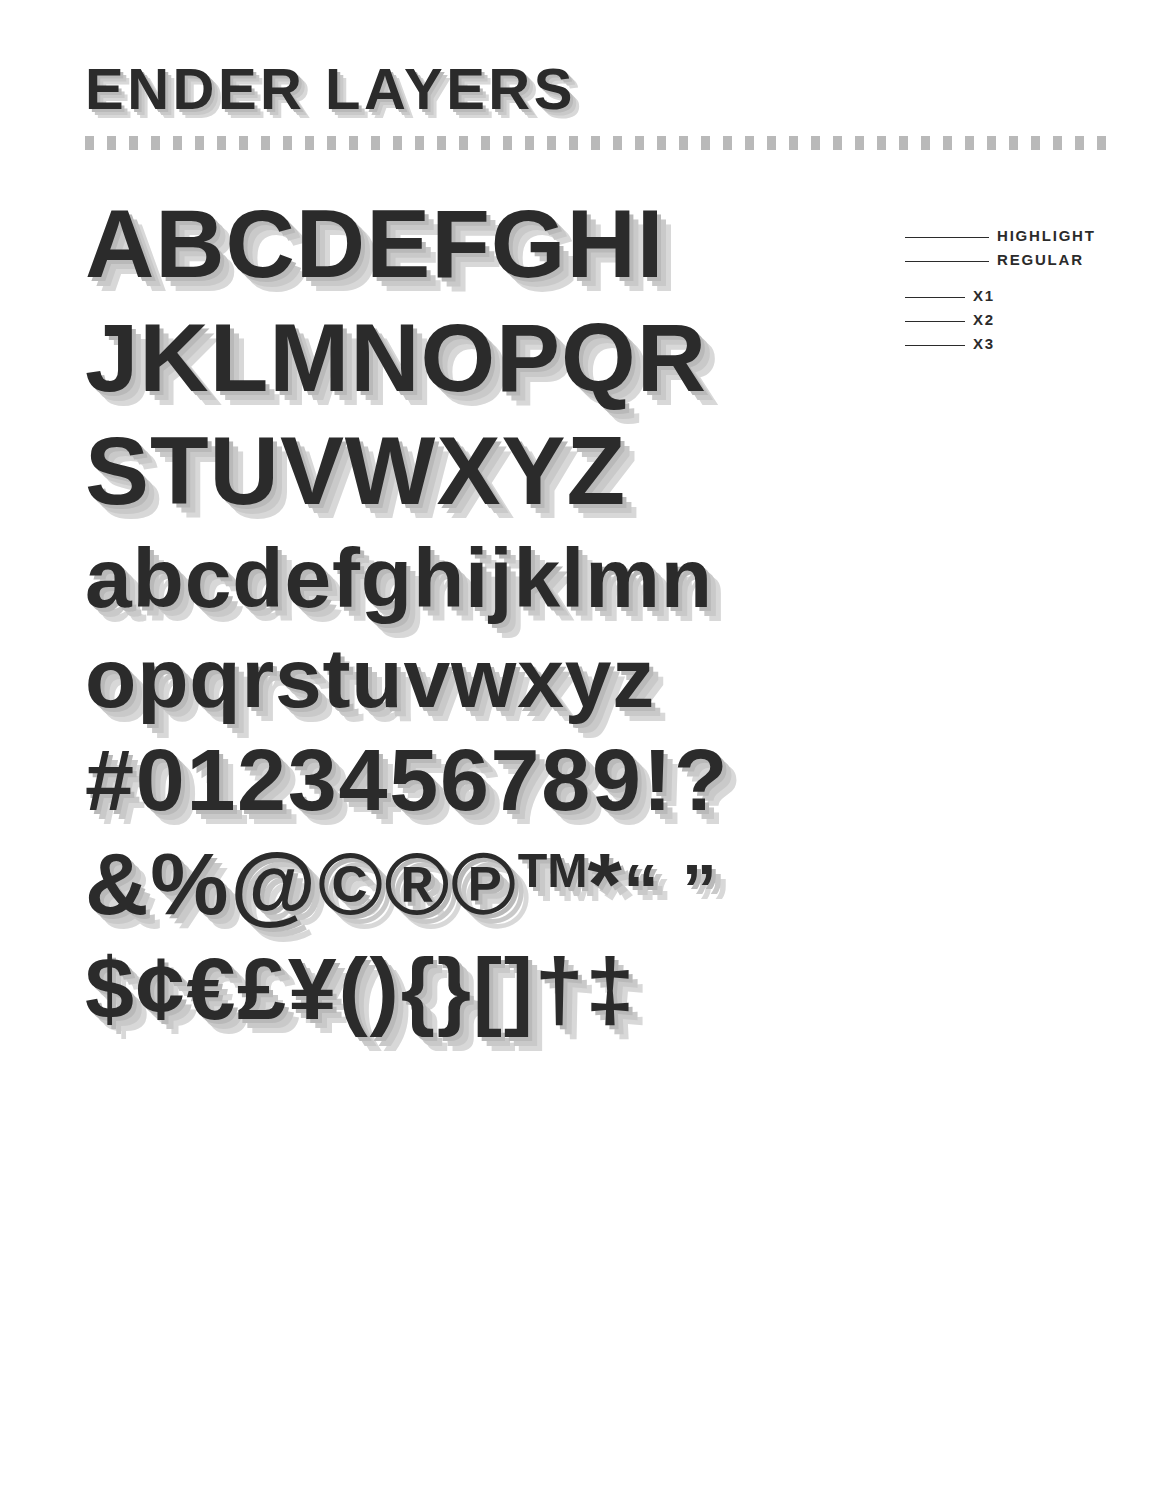Ender Layers
ABCDEFGHI
JKLMNOPQR
STUVWXYZ
abcdefghijklmn
opqrstuvwxyz
#0123456789!?
&%@©®℗TM*“ ”
$¢€£¥(){}[]†‡
Highlight
Regular
X1
X2
X3